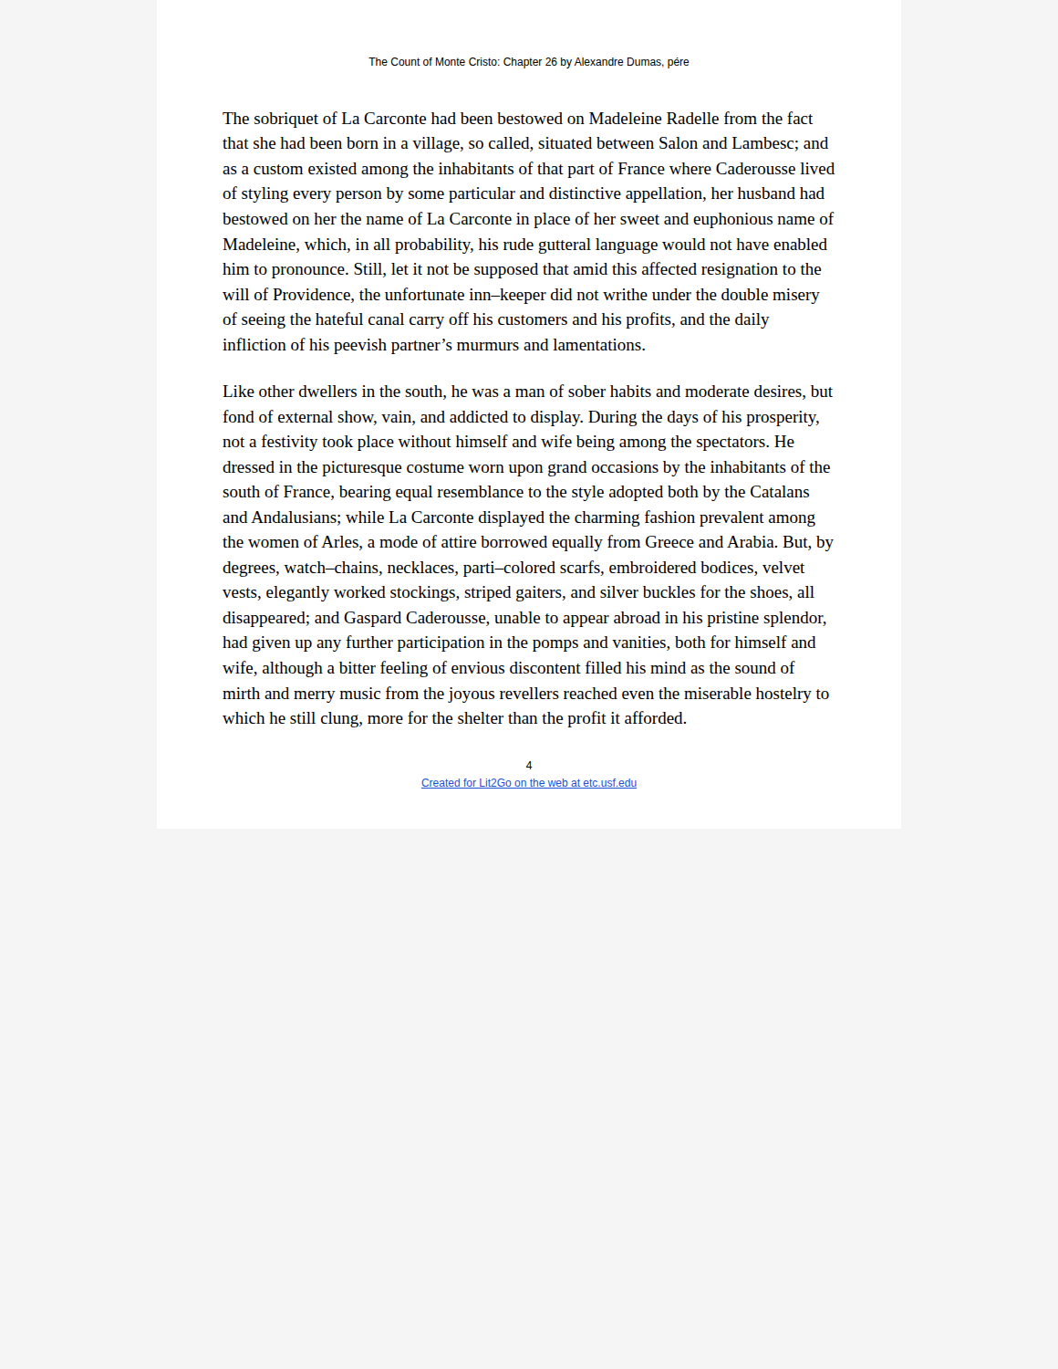The Count of Monte Cristo: Chapter 26 by Alexandre Dumas, pére
The sobriquet of La Carconte had been bestowed on Madeleine Radelle from the fact that she had been born in a village, so called, situated between Salon and Lambesc; and as a custom existed among the inhabitants of that part of France where Caderousse lived of styling every person by some particular and distinctive appellation, her husband had bestowed on her the name of La Carconte in place of her sweet and euphonious name of Madeleine, which, in all probability, his rude gutteral language would not have enabled him to pronounce. Still, let it not be supposed that amid this affected resignation to the will of Providence, the unfortunate inn–keeper did not writhe under the double misery of seeing the hateful canal carry off his customers and his profits, and the daily infliction of his peevish partner’s murmurs and lamentations.
Like other dwellers in the south, he was a man of sober habits and moderate desires, but fond of external show, vain, and addicted to display. During the days of his prosperity, not a festivity took place without himself and wife being among the spectators. He dressed in the picturesque costume worn upon grand occasions by the inhabitants of the south of France, bearing equal resemblance to the style adopted both by the Catalans and Andalusians; while La Carconte displayed the charming fashion prevalent among the women of Arles, a mode of attire borrowed equally from Greece and Arabia. But, by degrees, watch–chains, necklaces, parti–colored scarfs, embroidered bodices, velvet vests, elegantly worked stockings, striped gaiters, and silver buckles for the shoes, all disappeared; and Gaspard Caderousse, unable to appear abroad in his pristine splendor, had given up any further participation in the pomps and vanities, both for himself and wife, although a bitter feeling of envious discontent filled his mind as the sound of mirth and merry music from the joyous revellers reached even the miserable hostelry to which he still clung, more for the shelter than the profit it afforded.
4
Created for Lit2Go on the web at etc.usf.edu